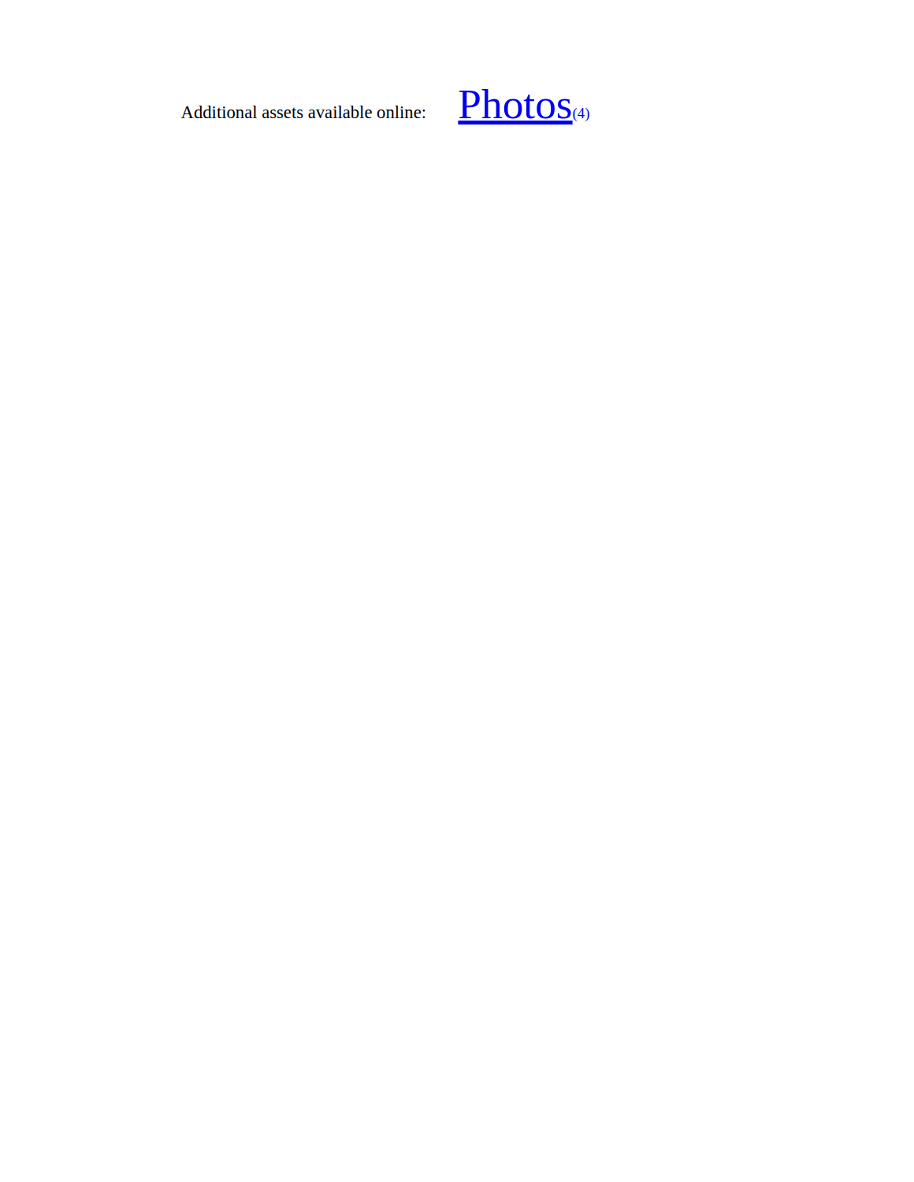Additional assets available online: Photos(4)